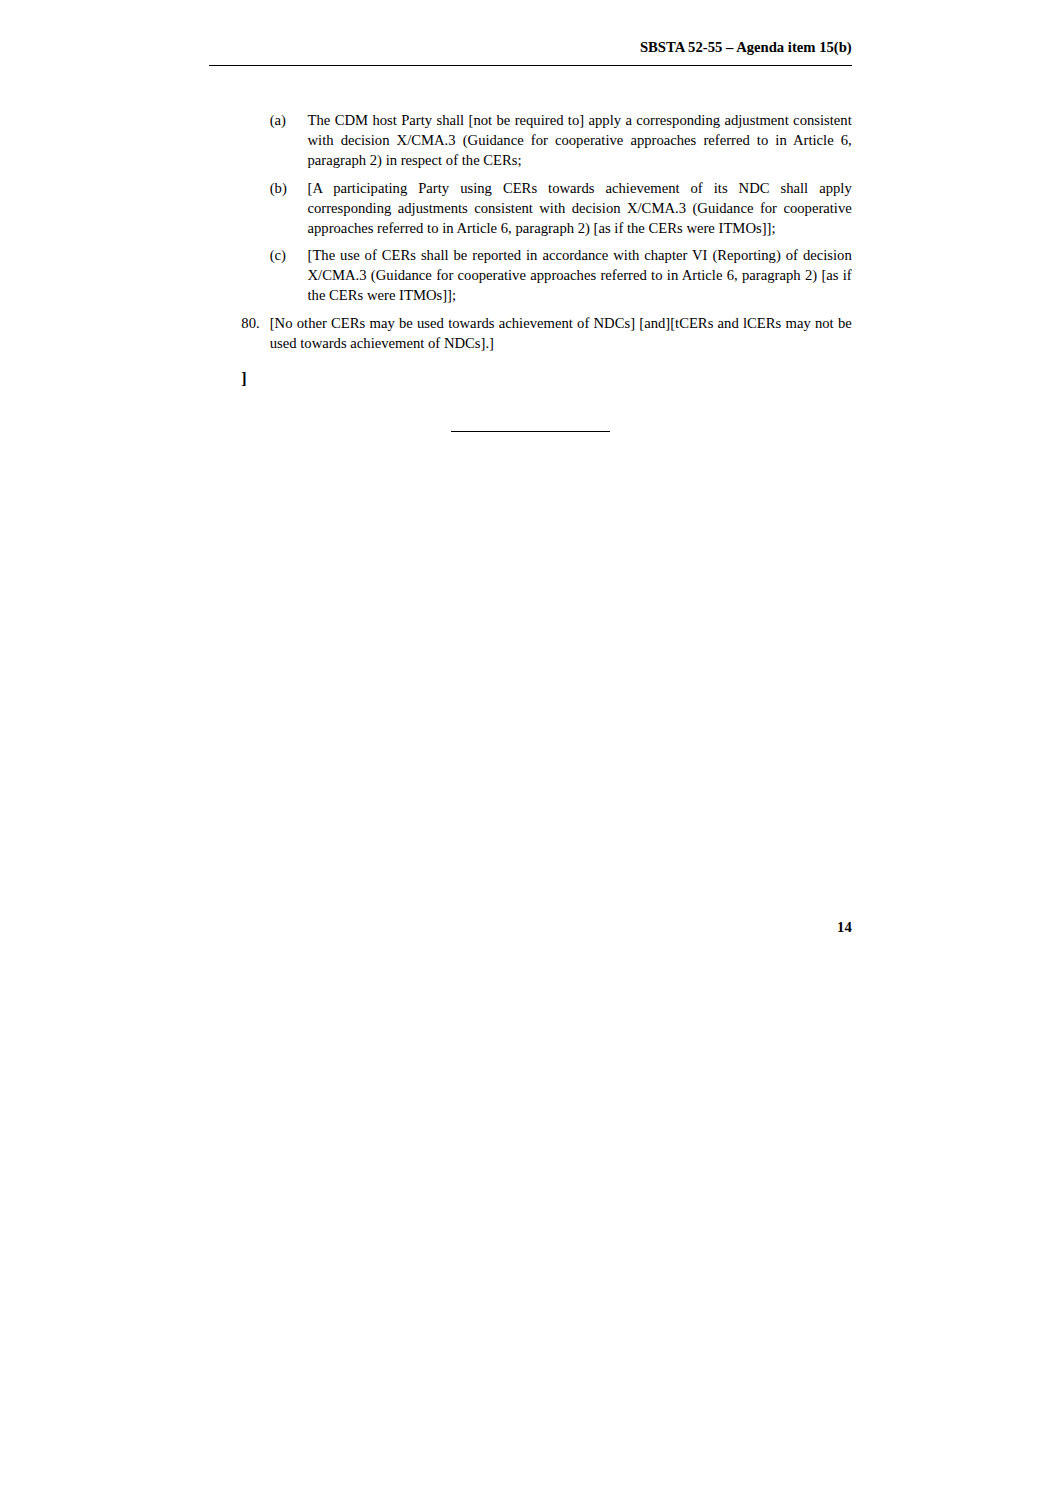SBSTA 52-55 – Agenda item 15(b)
(a)
The CDM host Party shall [not be required to] apply a corresponding adjustment consistent with decision X/CMA.3 (Guidance for cooperative approaches referred to in Article 6, paragraph 2) in respect of the CERs;
(b)
[A participating Party using CERs towards achievement of its NDC shall apply corresponding adjustments consistent with decision X/CMA.3 (Guidance for cooperative approaches referred to in Article 6, paragraph 2) [as if the CERs were ITMOs]];
(c)
[The use of CERs shall be reported in accordance with chapter VI (Reporting) of decision X/CMA.3 (Guidance for cooperative approaches referred to in Article 6, paragraph 2) [as if the CERs were ITMOs]];
80.
[No other CERs may be used towards achievement of NDCs] [and][tCERs and lCERs may not be used towards achievement of NDCs].]
]
14